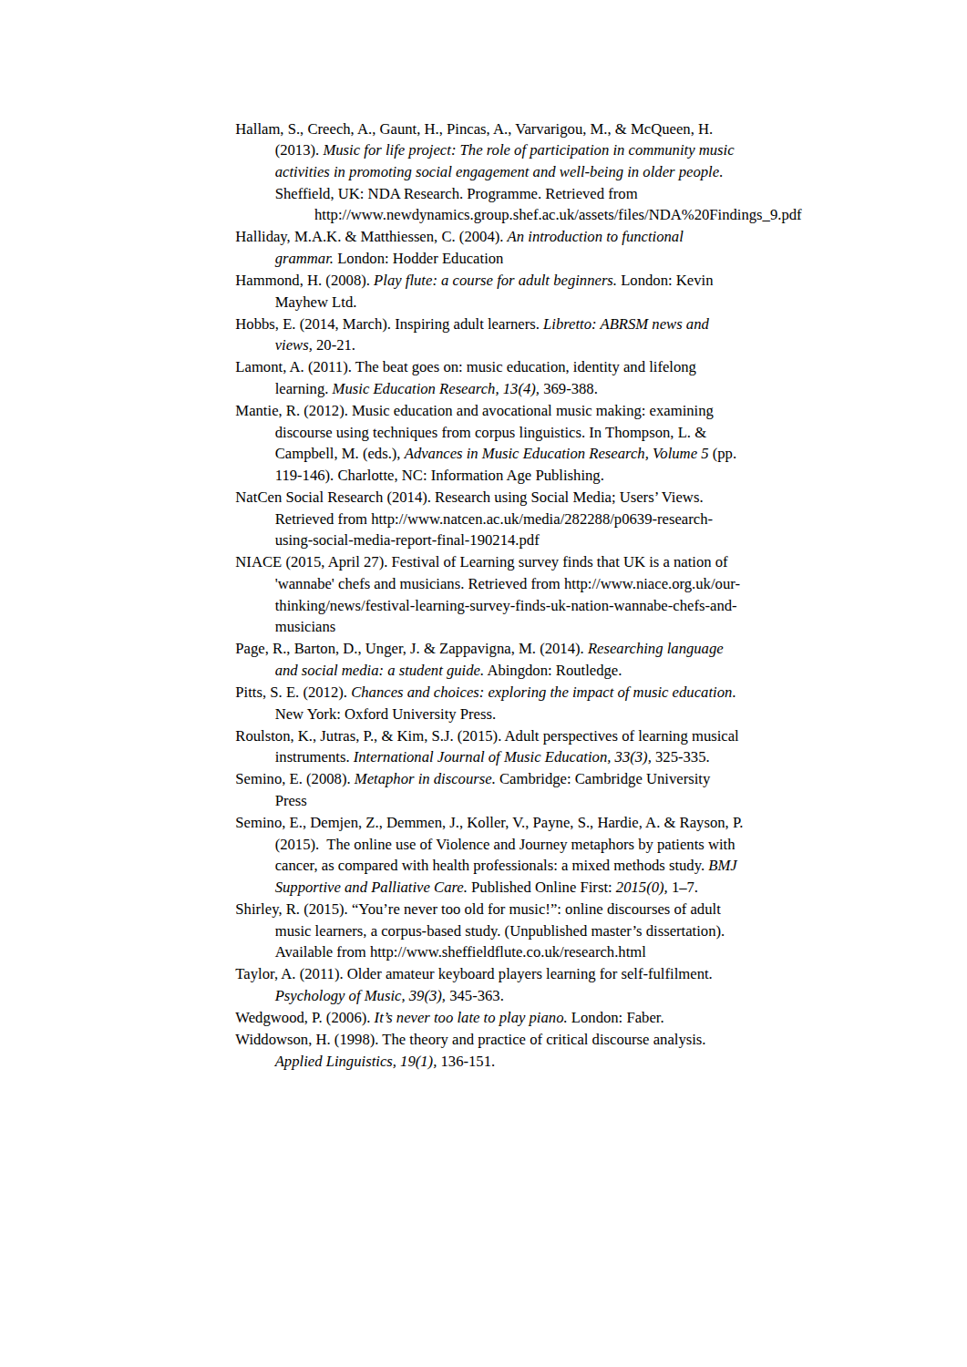Hallam, S., Creech, A., Gaunt, H., Pincas, A., Varvarigou, M., & McQueen, H. (2013). Music for life project: The role of participation in community music activities in promoting social engagement and well-being in older people. Sheffield, UK: NDA Research. Programme. Retrieved from http://www.newdynamics.group.shef.ac.uk/assets/files/NDA%20Findings_9.pdf
Halliday, M.A.K. & Matthiessen, C. (2004). An introduction to functional grammar. London: Hodder Education
Hammond, H. (2008). Play flute: a course for adult beginners. London: Kevin Mayhew Ltd.
Hobbs, E. (2014, March). Inspiring adult learners. Libretto: ABRSM news and views, 20-21.
Lamont, A. (2011). The beat goes on: music education, identity and lifelong learning. Music Education Research, 13(4), 369-388.
Mantie, R. (2012). Music education and avocational music making: examining discourse using techniques from corpus linguistics. In Thompson, L. & Campbell, M. (eds.), Advances in Music Education Research, Volume 5 (pp. 119-146). Charlotte, NC: Information Age Publishing.
NatCen Social Research (2014). Research using Social Media; Users’ Views. Retrieved from http://www.natcen.ac.uk/media/282288/p0639-research-using-social-media-report-final-190214.pdf
NIACE (2015, April 27). Festival of Learning survey finds that UK is a nation of 'wannabe' chefs and musicians. Retrieved from http://www.niace.org.uk/our-thinking/news/festival-learning-survey-finds-uk-nation-wannabe-chefs-and-musicians
Page, R., Barton, D., Unger, J. & Zappavigna, M. (2014). Researching language and social media: a student guide. Abingdon: Routledge.
Pitts, S. E. (2012). Chances and choices: exploring the impact of music education. New York: Oxford University Press.
Roulston, K., Jutras, P., & Kim, S.J. (2015). Adult perspectives of learning musical instruments. International Journal of Music Education, 33(3), 325-335.
Semino, E. (2008). Metaphor in discourse. Cambridge: Cambridge University Press
Semino, E., Demjen, Z., Demmen, J., Koller, V., Payne, S., Hardie, A. & Rayson, P. (2015). The online use of Violence and Journey metaphors by patients with cancer, as compared with health professionals: a mixed methods study. BMJ Supportive and Palliative Care. Published Online First: 2015(0), 1–7.
Shirley, R. (2015). “You’re never too old for music!”: online discourses of adult music learners, a corpus-based study. (Unpublished master’s dissertation). Available from http://www.sheffieldflute.co.uk/research.html
Taylor, A. (2011). Older amateur keyboard players learning for self-fulfilment. Psychology of Music, 39(3), 345-363.
Wedgwood, P. (2006). It’s never too late to play piano. London: Faber.
Widdowson, H. (1998). The theory and practice of critical discourse analysis. Applied Linguistics, 19(1), 136-151.